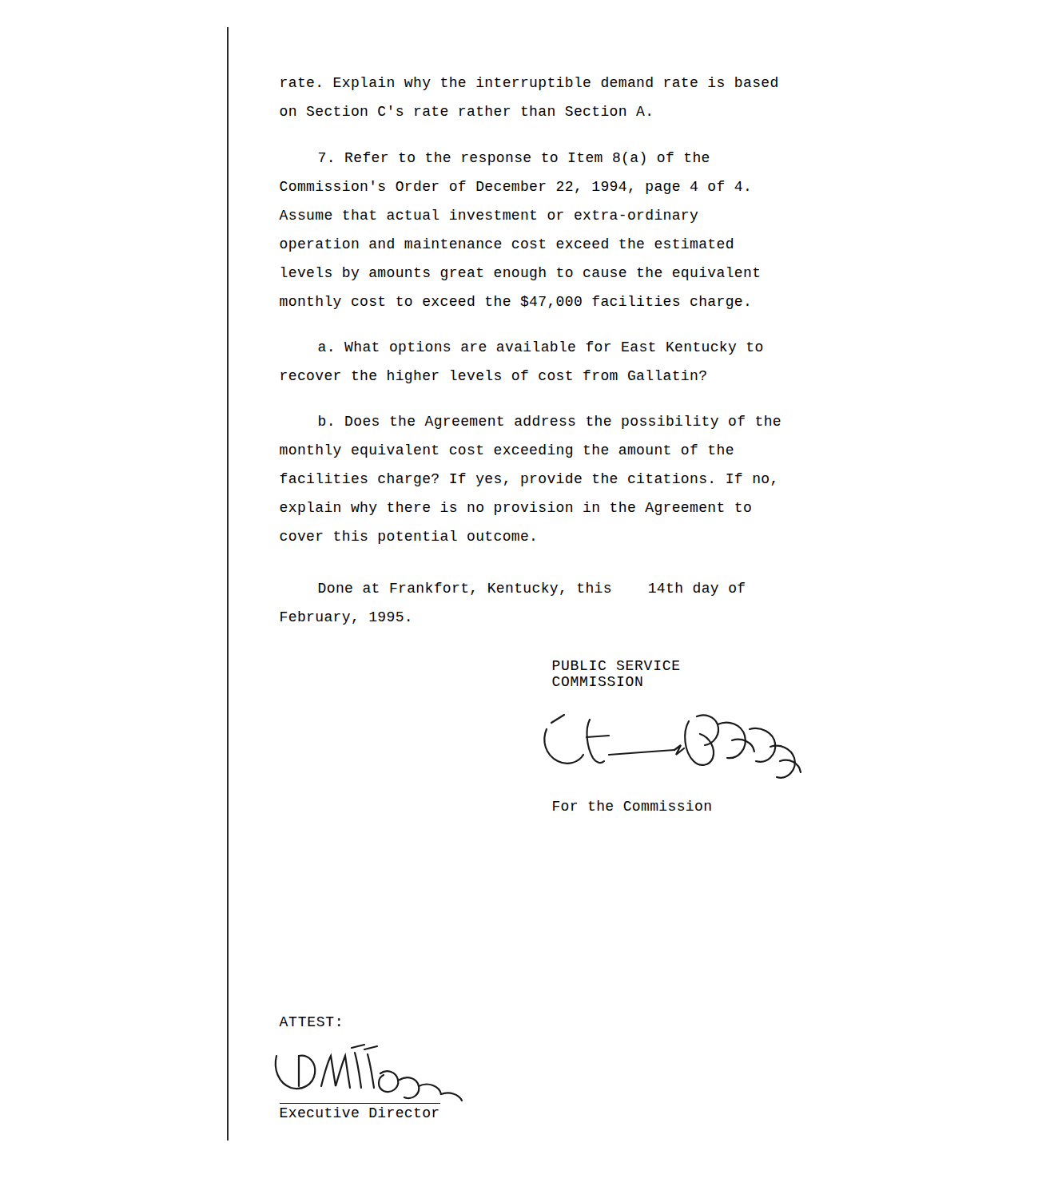rate. Explain why the interruptible demand rate is based on Section C's rate rather than Section A.
7. Refer to the response to Item 8(a) of the Commission's Order of December 22, 1994, page 4 of 4. Assume that actual investment or extra-ordinary operation and maintenance cost exceed the estimated levels by amounts great enough to cause the equivalent monthly cost to exceed the $47,000 facilities charge.
a. What options are available for East Kentucky to recover the higher levels of cost from Gallatin?
b. Does the Agreement address the possibility of the monthly equivalent cost exceeding the amount of the facilities charge? If yes, provide the citations. If no, explain why there is no provision in the Agreement to cover this potential outcome.
Done at Frankfort, Kentucky, this 14th day of February, 1995.
PUBLIC SERVICE COMMISSION
For the Commission
ATTEST:
Executive Director